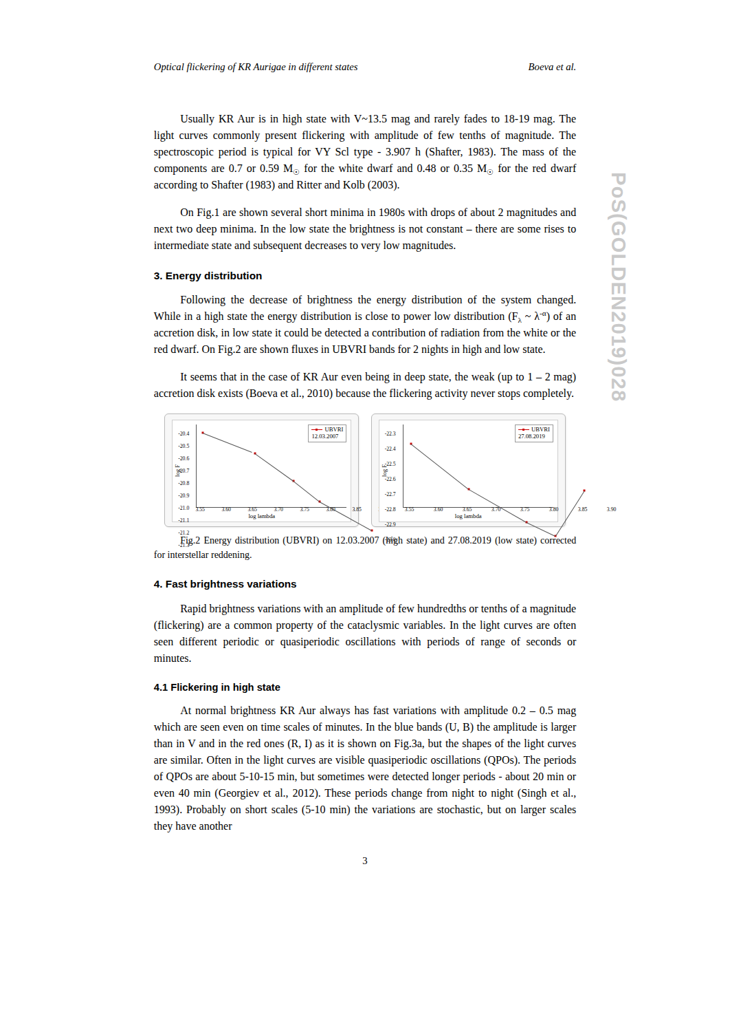Optical flickering of KR Aurigae in different states Boeva et al.
PoS(GOLDEN2019)028
Usually KR Aur is in high state with V~13.5 mag and rarely fades to 18-19 mag. The light curves commonly present flickering with amplitude of few tenths of magnitude. The spectroscopic period is typical for VY Scl type - 3.907 h (Shafter, 1983). The mass of the components are 0.7 or 0.59 M☉ for the white dwarf and 0.48 or 0.35 M☉ for the red dwarf according to Shafter (1983) and Ritter and Kolb (2003).
On Fig.1 are shown several short minima in 1980s with drops of about 2 magnitudes and next two deep minima. In the low state the brightness is not constant – there are some rises to intermediate state and subsequent decreases to very low magnitudes.
3. Energy distribution
Following the decrease of brightness the energy distribution of the system changed. While in a high state the energy distribution is close to power low distribution (Fλ ~ λ-α) of an accretion disk, in low state it could be detected a contribution of radiation from the white or the red dwarf. On Fig.2 are shown fluxes in UBVRI bands for 2 nights in high and low state.
It seems that in the case of KR Aur even being in deep state, the weak (up to 1 – 2 mag) accretion disk exists (Boeva et al., 2010) because the flickering activity never stops completely.
UBVRI
12.03.2007
log F
-20.4
-20.5
-20.6
-20.7
-20.8
-20.9
-21.0
-21.1
-21.2
-21.3
3.55
3.60
3.65
3.70
3.75
3.80
3.85
3.90
3.95
log lambda
UBVRI
27.08.2019
log F
-22.3
-22.4
-22.5
-22.6
-22.7
-22.8
-22.9
-23.0
3.55
3.60
3.65
3.70
3.75
3.80
3.85
3.90
log lambda
Fig.2 Energy distribution (UBVRI) on 12.03.2007 (high state) and 27.08.2019 (low state) corrected for interstellar reddening.
4. Fast brightness variations
Rapid brightness variations with an amplitude of few hundredths or tenths of a magnitude (flickering) are a common property of the cataclysmic variables. In the light curves are often seen different periodic or quasiperiodic oscillations with periods of range of seconds or minutes.
4.1 Flickering in high state
At normal brightness KR Aur always has fast variations with amplitude 0.2 – 0.5 mag which are seen even on time scales of minutes. In the blue bands (U, B) the amplitude is larger than in V and in the red ones (R, I) as it is shown on Fig.3a, but the shapes of the light curves are similar. Often in the light curves are visible quasiperiodic oscillations (QPOs). The periods of QPOs are about 5-10-15 min, but sometimes were detected longer periods - about 20 min or even 40 min (Georgiev et al., 2012). These periods change from night to night (Singh et al., 1993). Probably on short scales (5-10 min) the variations are stochastic, but on larger scales they have another
3